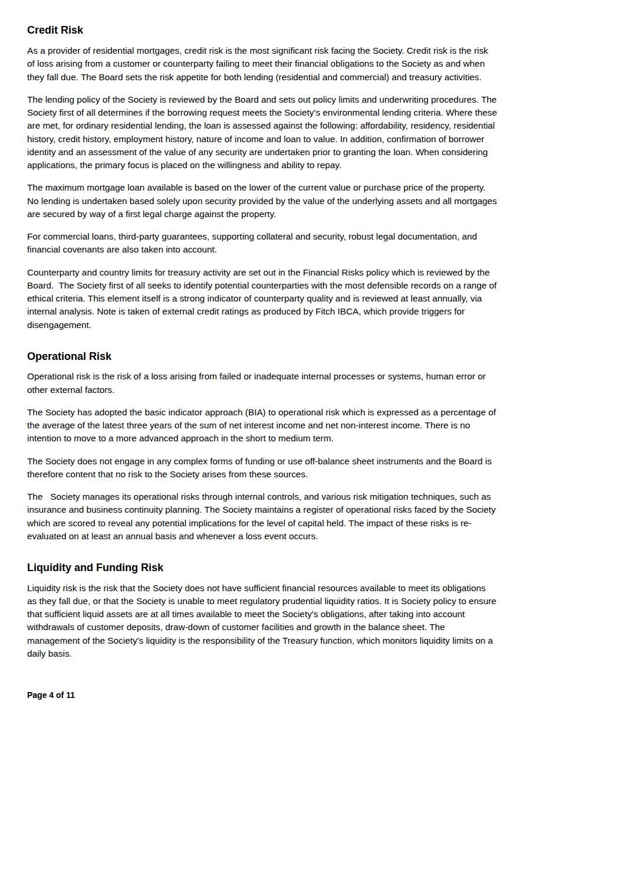Credit Risk
As a provider of residential mortgages, credit risk is the most significant risk facing the Society. Credit risk is the risk of loss arising from a customer or counterparty failing to meet their financial obligations to the Society as and when they fall due. The Board sets the risk appetite for both lending (residential and commercial) and treasury activities.
The lending policy of the Society is reviewed by the Board and sets out policy limits and underwriting procedures. The Society first of all determines if the borrowing request meets the Society's environmental lending criteria. Where these are met, for ordinary residential lending, the loan is assessed against the following: affordability, residency, residential history, credit history, employment history, nature of income and loan to value. In addition, confirmation of borrower identity and an assessment of the value of any security are undertaken prior to granting the loan. When considering applications, the primary focus is placed on the willingness and ability to repay.
The maximum mortgage loan available is based on the lower of the current value or purchase price of the property. No lending is undertaken based solely upon security provided by the value of the underlying assets and all mortgages are secured by way of a first legal charge against the property.
For commercial loans, third-party guarantees, supporting collateral and security, robust legal documentation, and financial covenants are also taken into account.
Counterparty and country limits for treasury activity are set out in the Financial Risks policy which is reviewed by the Board. The Society first of all seeks to identify potential counterparties with the most defensible records on a range of ethical criteria. This element itself is a strong indicator of counterparty quality and is reviewed at least annually, via internal analysis. Note is taken of external credit ratings as produced by Fitch IBCA, which provide triggers for disengagement.
Operational Risk
Operational risk is the risk of a loss arising from failed or inadequate internal processes or systems, human error or other external factors.
The Society has adopted the basic indicator approach (BIA) to operational risk which is expressed as a percentage of the average of the latest three years of the sum of net interest income and net non-interest income. There is no intention to move to a more advanced approach in the short to medium term.
The Society does not engage in any complex forms of funding or use off-balance sheet instruments and the Board is therefore content that no risk to the Society arises from these sources.
The Society manages its operational risks through internal controls, and various risk mitigation techniques, such as insurance and business continuity planning. The Society maintains a register of operational risks faced by the Society which are scored to reveal any potential implications for the level of capital held. The impact of these risks is re-evaluated on at least an annual basis and whenever a loss event occurs.
Liquidity and Funding Risk
Liquidity risk is the risk that the Society does not have sufficient financial resources available to meet its obligations as they fall due, or that the Society is unable to meet regulatory prudential liquidity ratios. It is Society policy to ensure that sufficient liquid assets are at all times available to meet the Society's obligations, after taking into account withdrawals of customer deposits, draw-down of customer facilities and growth in the balance sheet. The management of the Society's liquidity is the responsibility of the Treasury function, which monitors liquidity limits on a daily basis.
Page 4 of 11